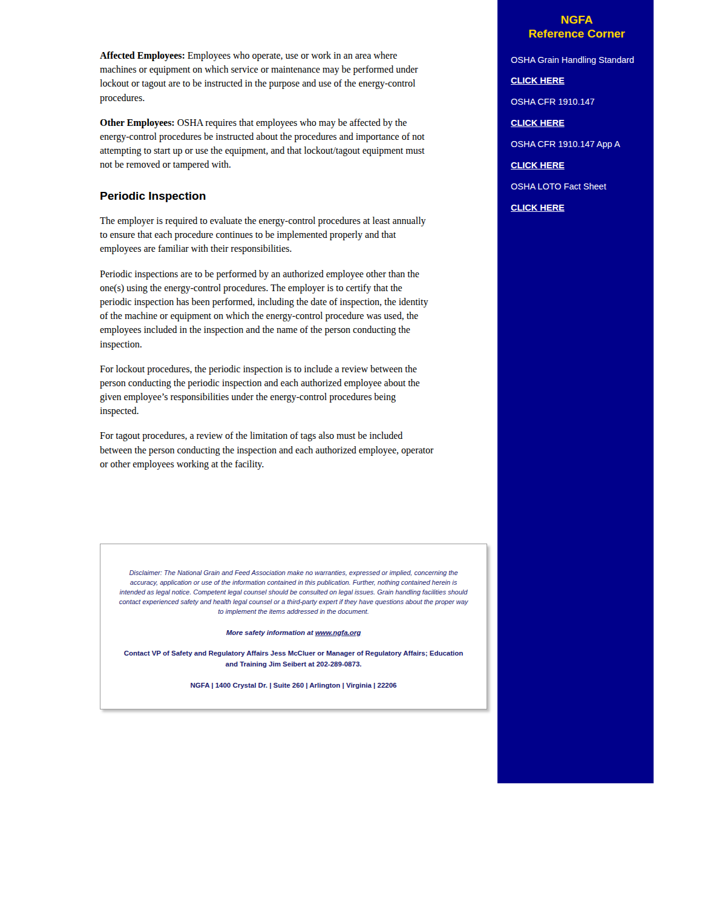NGFA
Reference Corner
OSHA Grain Handling Standard
CLICK HERE
OSHA CFR 1910.147
CLICK HERE
OSHA CFR 1910.147 App A
CLICK HERE
OSHA LOTO Fact Sheet
CLICK HERE
Affected Employees: Employees who operate, use or work in an area where machines or equipment on which service or maintenance may be performed under lockout or tagout are to be instructed in the purpose and use of the energy-control procedures.
Other Employees: OSHA requires that employees who may be affected by the energy-control procedures be instructed about the procedures and importance of not attempting to start up or use the equipment, and that lockout/tagout equipment must not be removed or tampered with.
Periodic Inspection
The employer is required to evaluate the energy-control procedures at least annually to ensure that each procedure continues to be implemented properly and that employees are familiar with their responsibilities.
Periodic inspections are to be performed by an authorized employee other than the one(s) using the energy-control procedures. The employer is to certify that the periodic inspection has been performed, including the date of inspection, the identity of the machine or equipment on which the energy-control procedure was used, the employees included in the inspection and the name of the person conducting the inspection.
For lockout procedures, the periodic inspection is to include a review between the person conducting the periodic inspection and each authorized employee about the given employee’s responsibilities under the energy-control procedures being inspected.
For tagout procedures, a review of the limitation of tags also must be included between the person conducting the inspection and each authorized employee, operator or other employees working at the facility.
Disclaimer: The National Grain and Feed Association make no warranties, expressed or implied, concerning the accuracy, application or use of the information contained in this publication. Further, nothing contained herein is intended as legal notice. Competent legal counsel should be consulted on legal issues. Grain handling facilities should contact experienced safety and health legal counsel or a third-party expert if they have questions about the proper way to implement the items addressed in the document.
More safety information at www.ngfa.org
Contact VP of Safety and Regulatory Affairs Jess McCluer or Manager of Regulatory Affairs; Education and Training Jim Seibert at 202-289-0873.
NGFA | 1400 Crystal Dr. | Suite 260 | Arlington | Virginia | 22206